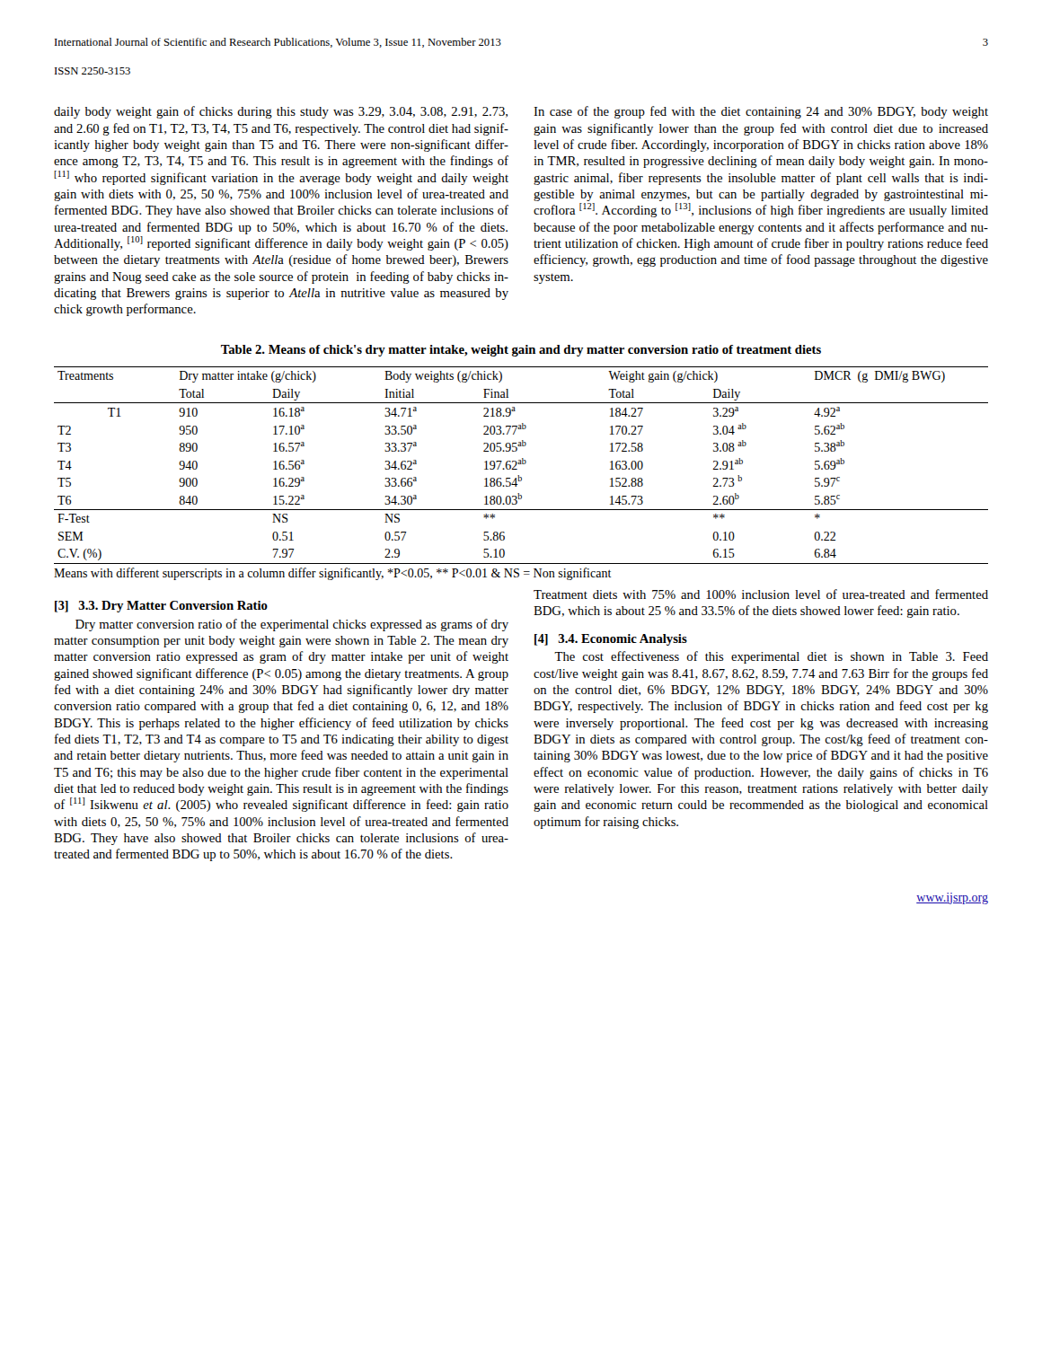International Journal of Scientific and Research Publications, Volume 3, Issue 11, November 2013
ISSN 2250-3153 3
daily body weight gain of chicks during this study was 3.29, 3.04, 3.08, 2.91, 2.73, and 2.60 g fed on T1, T2, T3, T4, T5 and T6, respectively. The control diet had significantly higher body weight gain than T5 and T6. There were non-significant difference among T2, T3, T4, T5 and T6. This result is in agreement with the findings of [11] who reported significant variation in the average body weight and daily weight gain with diets with 0, 25, 50 %, 75% and 100% inclusion level of urea-treated and fermented BDG. They have also showed that Broiler chicks can tolerate inclusions of urea-treated and fermented BDG up to 50%, which is about 16.70 % of the diets. Additionally, [10] reported significant difference in daily body weight gain (P < 0.05) between the dietary treatments with Atella (residue of home brewed beer), Brewers grains and Noug seed cake as the sole source of protein in feeding of baby chicks indicating that Brewers grains is superior to Atella in nutritive value as measured by chick growth performance.
In case of the group fed with the diet containing 24 and 30% BDGY, body weight gain was significantly lower than the group fed with control diet due to increased level of crude fiber. Accordingly, incorporation of BDGY in chicks ration above 18% in TMR, resulted in progressive declining of mean daily body weight gain. In monogastric animal, fiber represents the insoluble matter of plant cell walls that is indigestible by animal enzymes, but can be partially degraded by gastrointestinal microflora [12]. According to [13], inclusions of high fiber ingredients are usually limited because of the poor metabolizable energy contents and it affects performance and nutrient utilization of chicken. High amount of crude fiber in poultry rations reduce feed efficiency, growth, egg production and time of food passage throughout the digestive system.
Table 2. Means of chick's dry matter intake, weight gain and dry matter conversion ratio of treatment diets
| Treatments | Dry matter intake (g/chick) | Body weights (g/chick) | Weight gain (g/chick) | DMCR (g DMI/g BWG) |
| --- | --- | --- | --- | --- |
| | Total | Daily | Initial | Final | Total | Daily | |
| T1 | 910 | 16.18 a | 34.71 a | 218.9 a | 184.27 | 3.29 a | 4.92 a |
| T2 | 950 | 17.10 a | 33.50 a | 203.77 ab | 170.27 | 3.04 ab | 5.62 ab |
| T3 | 890 | 16.57 a | 33.37 a | 205.95 ab | 172.58 | 3.08 ab | 5.38 ab |
| T4 | 940 | 16.56 a | 34.62 a | 197.62 ab | 163.00 | 2.91 ab | 5.69 ab |
| T5 | 900 | 16.29 a | 33.66 a | 186.54 b | 152.88 | 2.73 b | 5.97 c |
| T6 | 840 | 15.22 a | 34.30 a | 180.03 b | 145.73 | 2.60 b | 5.85 c |
| F-Test | | NS | NS | ** | | ** | * |
| SEM | | 0.51 | 0.57 | 5.86 | | 0.10 | 0.22 |
| C.V. (%) | | 7.97 | 2.9 | 5.10 | | 6.15 | 6.84 |
Means with different superscripts in a column differ significantly, *P<0.05, ** P<0.01 & NS = Non significant
[3] 3.3. Dry Matter Conversion Ratio
Dry matter conversion ratio of the experimental chicks expressed as grams of dry matter consumption per unit body weight gain were shown in Table 2. The mean dry matter conversion ratio expressed as gram of dry matter intake per unit of weight gained showed significant difference (P< 0.05) among the dietary treatments. A group fed with a diet containing 24% and 30% BDGY had significantly lower dry matter conversion ratio compared with a group that fed a diet containing 0, 6, 12, and 18% BDGY. This is perhaps related to the higher efficiency of feed utilization by chicks fed diets T1, T2, T3 and T4 as compare to T5 and T6 indicating their ability to digest and retain better dietary nutrients. Thus, more feed was needed to attain a unit gain in T5 and T6; this may be also due to the higher crude fiber content in the experimental diet that led to reduced body weight gain. This result is in agreement with the findings of [11] Isikwenu et al. (2005) who revealed significant difference in feed: gain ratio with diets 0, 25, 50 %, 75% and 100% inclusion level of urea-treated and fermented BDG. They have also showed that Broiler chicks can tolerate inclusions of urea-treated and fermented BDG up to 50%, which is about 16.70 % of the diets.
Treatment diets with 75% and 100% inclusion level of urea-treated and fermented BDG, which is about 25 % and 33.5% of the diets showed lower feed: gain ratio.
[4] 3.4. Economic Analysis
The cost effectiveness of this experimental diet is shown in Table 3. Feed cost/live weight gain was 8.41, 8.67, 8.62, 8.59, 7.74 and 7.63 Birr for the groups fed on the control diet, 6% BDGY, 12% BDGY, 18% BDGY, 24% BDGY and 30% BDGY, respectively. The inclusion of BDGY in chicks ration and feed cost per kg were inversely proportional. The feed cost per kg was decreased with increasing BDGY in diets as compared with control group. The cost/kg feed of treatment containing 30% BDGY was lowest, due to the low price of BDGY and it had the positive effect on economic value of production. However, the daily gains of chicks in T6 were relatively lower. For this reason, treatment rations relatively with better daily gain and economic return could be recommended as the biological and economical optimum for raising chicks.
www.ijsrp.org